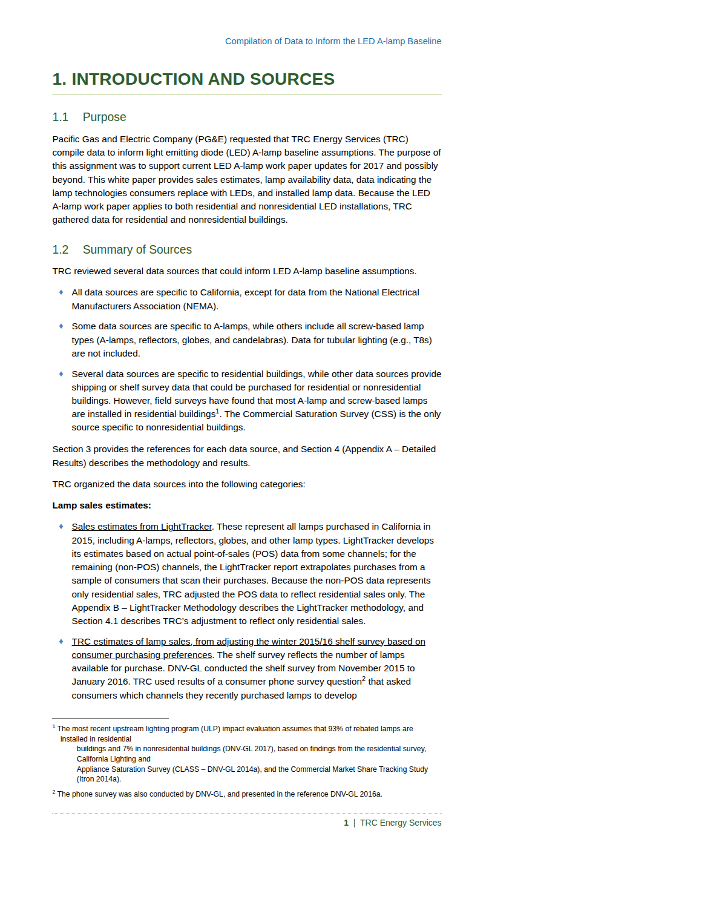Compilation of Data to Inform the LED A-lamp Baseline
1. Introduction and Sources
1.1 Purpose
Pacific Gas and Electric Company (PG&E) requested that TRC Energy Services (TRC) compile data to inform light emitting diode (LED) A-lamp baseline assumptions. The purpose of this assignment was to support current LED A-lamp work paper updates for 2017 and possibly beyond. This white paper provides sales estimates, lamp availability data, data indicating the lamp technologies consumers replace with LEDs, and installed lamp data. Because the LED A-lamp work paper applies to both residential and nonresidential LED installations, TRC gathered data for residential and nonresidential buildings.
1.2 Summary of Sources
TRC reviewed several data sources that could inform LED A-lamp baseline assumptions.
All data sources are specific to California, except for data from the National Electrical Manufacturers Association (NEMA).
Some data sources are specific to A-lamps, while others include all screw-based lamp types (A-lamps, reflectors, globes, and candelabras). Data for tubular lighting (e.g., T8s) are not included.
Several data sources are specific to residential buildings, while other data sources provide shipping or shelf survey data that could be purchased for residential or nonresidential buildings. However, field surveys have found that most A-lamp and screw-based lamps are installed in residential buildings1. The Commercial Saturation Survey (CSS) is the only source specific to nonresidential buildings.
Section 3 provides the references for each data source, and Section 4 (Appendix A – Detailed Results) describes the methodology and results.
TRC organized the data sources into the following categories:
Lamp sales estimates:
Sales estimates from LightTracker. These represent all lamps purchased in California in 2015, including A-lamps, reflectors, globes, and other lamp types. LightTracker develops its estimates based on actual point-of-sales (POS) data from some channels; for the remaining (non-POS) channels, the LightTracker report extrapolates purchases from a sample of consumers that scan their purchases. Because the non-POS data represents only residential sales, TRC adjusted the POS data to reflect residential sales only. The Appendix B – LightTracker Methodology describes the LightTracker methodology, and Section 4.1 describes TRC’s adjustment to reflect only residential sales.
TRC estimates of lamp sales, from adjusting the winter 2015/16 shelf survey based on consumer purchasing preferences. The shelf survey reflects the number of lamps available for purchase. DNV-GL conducted the shelf survey from November 2015 to January 2016. TRC used results of a consumer phone survey question2 that asked consumers which channels they recently purchased lamps to develop
1 The most recent upstream lighting program (ULP) impact evaluation assumes that 93% of rebated lamps are installed in residential buildings and 7% in nonresidential buildings (DNV-GL 2017), based on findings from the residential survey, California Lighting and Appliance Saturation Survey (CLASS – DNV-GL 2014a), and the Commercial Market Share Tracking Study (Itron 2014a).
2 The phone survey was also conducted by DNV-GL, and presented in the reference DNV-GL 2016a.
1 | TRC Energy Services